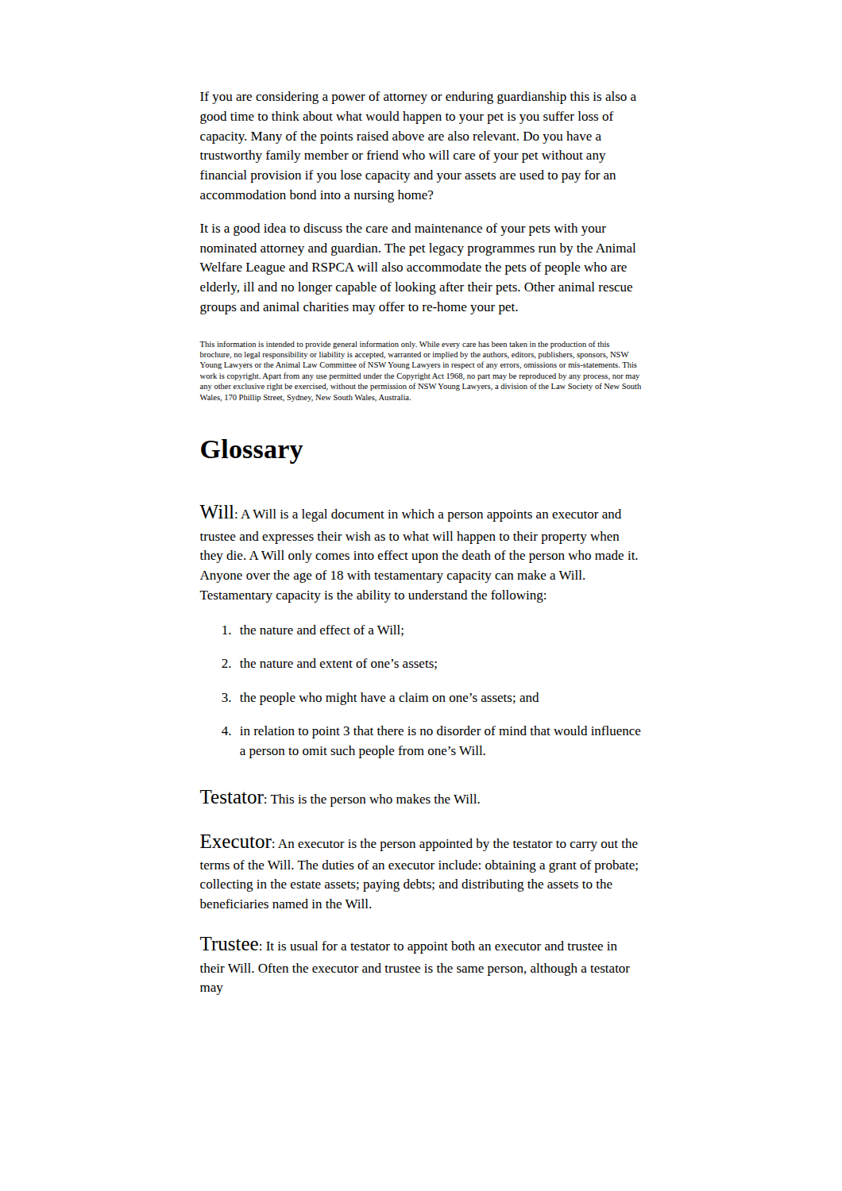If you are considering a power of attorney or enduring guardianship this is also a good time to think about what would happen to your pet is you suffer loss of capacity. Many of the points raised above are also relevant. Do you have a trustworthy family member or friend who will care of your pet without any financial provision if you lose capacity and your assets are used to pay for an accommodation bond into a nursing home?
It is a good idea to discuss the care and maintenance of your pets with your nominated attorney and guardian. The pet legacy programmes run by the Animal Welfare League and RSPCA will also accommodate the pets of people who are elderly, ill and no longer capable of looking after their pets. Other animal rescue groups and animal charities may offer to re-home your pet.
This information is intended to provide general information only. While every care has been taken in the production of this brochure, no legal responsibility or liability is accepted, warranted or implied by the authors, editors, publishers, sponsors, NSW Young Lawyers or the Animal Law Committee of NSW Young Lawyers in respect of any errors, omissions or mis-statements. This work is copyright. Apart from any use permitted under the Copyright Act 1968, no part may be reproduced by any process, nor may any other exclusive right be exercised, without the permission of NSW Young Lawyers, a division of the Law Society of New South Wales, 170 Phillip Street, Sydney, New South Wales, Australia.
Glossary
Will: A Will is a legal document in which a person appoints an executor and trustee and expresses their wish as to what will happen to their property when they die. A Will only comes into effect upon the death of the person who made it. Anyone over the age of 18 with testamentary capacity can make a Will. Testamentary capacity is the ability to understand the following:
the nature and effect of a Will;
the nature and extent of one’s assets;
the people who might have a claim on one’s assets; and
in relation to point 3 that there is no disorder of mind that would influence a person to omit such people from one’s Will.
Testator: This is the person who makes the Will.
Executor: An executor is the person appointed by the testator to carry out the terms of the Will. The duties of an executor include: obtaining a grant of probate; collecting in the estate assets; paying debts; and distributing the assets to the beneficiaries named in the Will.
Trustee: It is usual for a testator to appoint both an executor and trustee in their Will. Often the executor and trustee is the same person, although a testator may